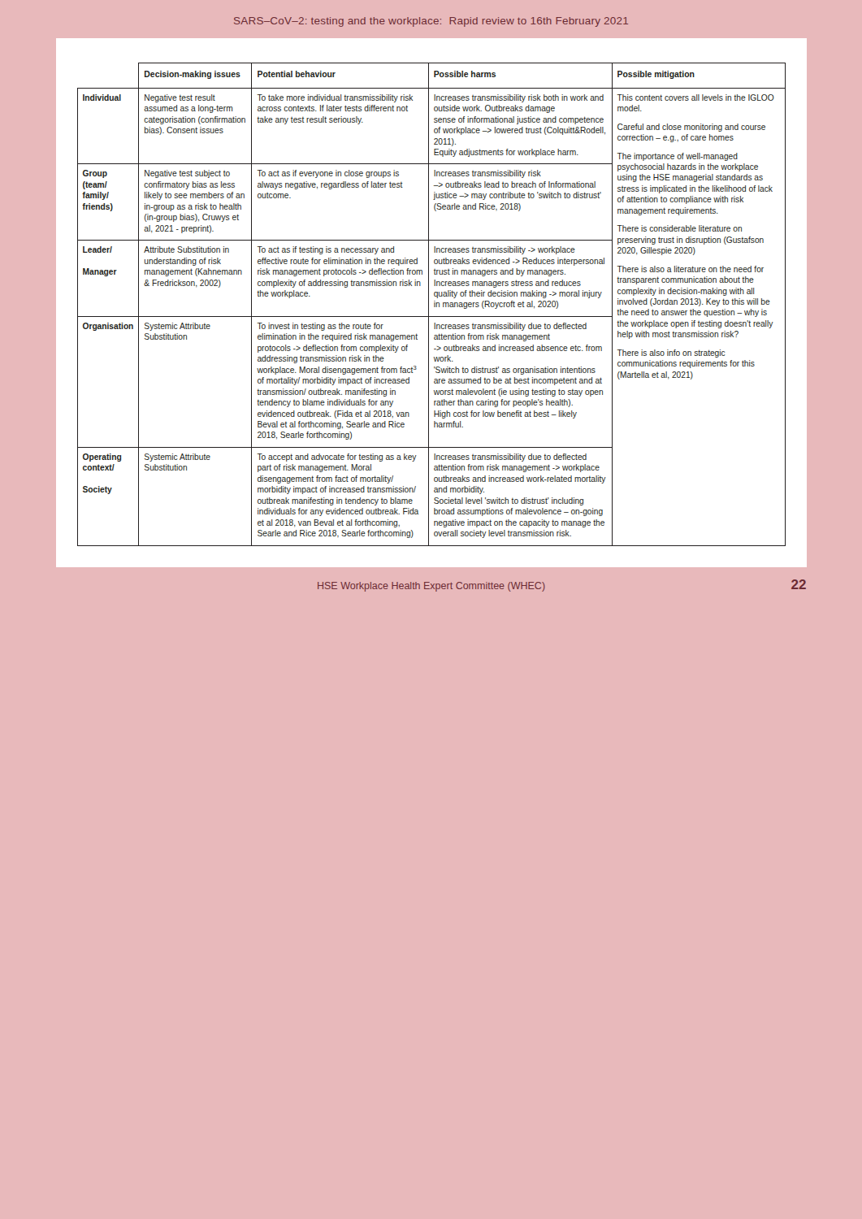SARS–CoV–2: testing and the workplace: Rapid review to 16th February 2021
| | Decision-making issues | Potential behaviour | Possible harms | Possible mitigation |
| --- | --- | --- | --- | --- |
| Individual | Negative test result assumed as a long-term categorisation (confirmation bias). Consent issues | To take more individual transmissibility risk across contexts. If later tests different not take any test result seriously. | Increases transmissibility risk both in work and outside work. Outbreaks damage sense of informational justice and competence of workplace –> lowered trust (Colquitt&Rodell, 2011). Equity adjustments for workplace harm. | This content covers all levels in the IGLOO model. Careful and close monitoring and course correction – e.g., of care homes The importance of well-managed psychosocial hazards in the workplace using the HSE managerial standards as stress is implicated in the likelihood of lack of attention to compliance with risk management requirements. There is considerable literature on preserving trust in disruption (Gustafson 2020, Gillespie 2020) There is also a literature on the need for transparent communication about the complexity in decision-making with all involved (Jordan 2013). Key to this will be the need to answer the question – why is the workplace open if testing doesn't really help with most transmission risk? There is also info on strategic communications requirements for this (Martella et al, 2021) |
| Group (team/ family/ friends) | Negative test subject to confirmatory bias as less likely to see members of an in-group as a risk to health (in-group bias), Cruwys et al, 2021 - preprint). | To act as if everyone in close groups is always negative, regardless of later test outcome. | Increases transmissibility risk –> outbreaks lead to breach of Informational justice –> may contribute to 'switch to distrust' (Searle and Rice, 2018) |
| Leader/ Manager | Attribute Substitution in understanding of risk management (Kahnemann & Fredrickson, 2002) | To act as if testing is a necessary and effective route for elimination in the required risk management protocols -> deflection from complexity of addressing transmission risk in the workplace. | Increases transmissibility -> workplace outbreaks evidenced -> Reduces interpersonal trust in managers and by managers. Increases managers stress and reduces quality of their decision making -> moral injury in managers (Roycroft et al, 2020) |
| Organisation | Systemic Attribute Substitution | To invest in testing as the route for elimination in the required risk management protocols -> deflection from complexity of addressing transmission risk in the workplace. Moral disengagement from fact 3 of mortality/ morbidity impact of increased transmission/ outbreak. manifesting in tendency to blame individuals for any evidenced outbreak. (Fida et al 2018, van Beval et al forthcoming, Searle and Rice 2018, Searle forthcoming) | Increases transmissibility due to deflected attention from risk management -> outbreaks and increased absence etc. from work. 'Switch to distrust' as organisation intentions are assumed to be at best incompetent and at worst malevolent (ie using testing to stay open rather than caring for people's health). High cost for low benefit at best – likely harmful. |
| Operating context/ Society | Systemic Attribute Substitution | To accept and advocate for testing as a key part of risk management. Moral disengagement from fact of mortality/ morbidity impact of increased transmission/ outbreak manifesting in tendency to blame individuals for any evidenced outbreak. Fida et al 2018, van Beval et al forthcoming, Searle and Rice 2018, Searle forthcoming) | Increases transmissibility due to deflected attention from risk management -> workplace outbreaks and increased work-related mortality and morbidity. Societal level 'switch to distrust' including broad assumptions of malevolence – on-going negative impact on the capacity to manage the overall society level transmission risk. |
HSE Workplace Health Expert Committee (WHEC) 22